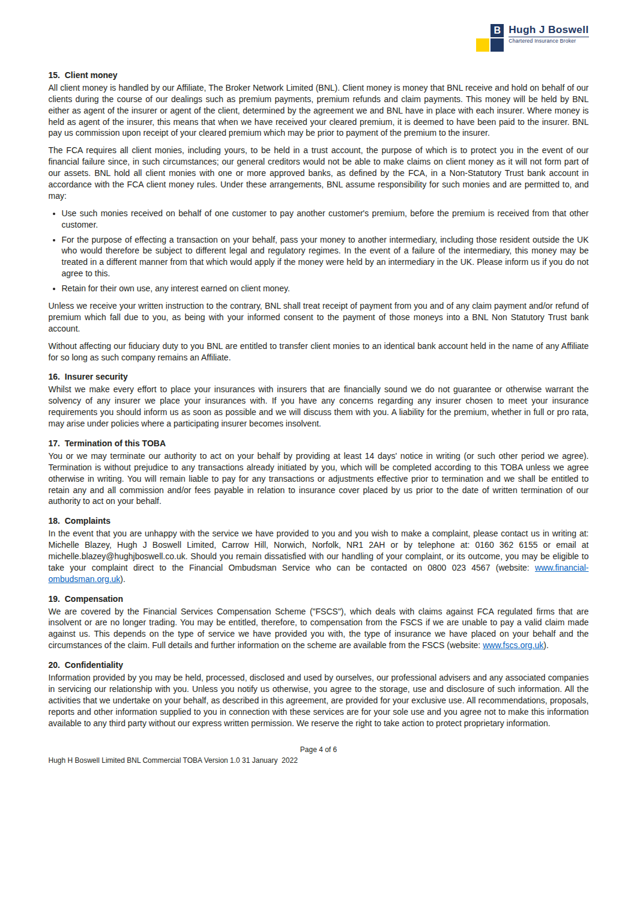B
Hugh J Boswell
Chartered Insurance Broker
15. Client money
All client money is handled by our Affiliate, The Broker Network Limited (BNL). Client money is money that BNL receive and hold on behalf of our clients during the course of our dealings such as premium payments, premium refunds and claim payments. This money will be held by BNL either as agent of the insurer or agent of the client, determined by the agreement we and BNL have in place with each insurer. Where money is held as agent of the insurer, this means that when we have received your cleared premium, it is deemed to have been paid to the insurer. BNL pay us commission upon receipt of your cleared premium which may be prior to payment of the premium to the insurer.
The FCA requires all client monies, including yours, to be held in a trust account, the purpose of which is to protect you in the event of our financial failure since, in such circumstances; our general creditors would not be able to make claims on client money as it will not form part of our assets. BNL hold all client monies with one or more approved banks, as defined by the FCA, in a Non-Statutory Trust bank account in accordance with the FCA client money rules. Under these arrangements, BNL assume responsibility for such monies and are permitted to, and may:
Use such monies received on behalf of one customer to pay another customer's premium, before the premium is received from that other customer.
For the purpose of effecting a transaction on your behalf, pass your money to another intermediary, including those resident outside the UK who would therefore be subject to different legal and regulatory regimes. In the event of a failure of the intermediary, this money may be treated in a different manner from that which would apply if the money were held by an intermediary in the UK. Please inform us if you do not agree to this.
Retain for their own use, any interest earned on client money.
Unless we receive your written instruction to the contrary, BNL shall treat receipt of payment from you and of any claim payment and/or refund of premium which fall due to you, as being with your informed consent to the payment of those moneys into a BNL Non Statutory Trust bank account.
Without affecting our fiduciary duty to you BNL are entitled to transfer client monies to an identical bank account held in the name of any Affiliate for so long as such company remains an Affiliate.
16. Insurer security
Whilst we make every effort to place your insurances with insurers that are financially sound we do not guarantee or otherwise warrant the solvency of any insurer we place your insurances with. If you have any concerns regarding any insurer chosen to meet your insurance requirements you should inform us as soon as possible and we will discuss them with you. A liability for the premium, whether in full or pro rata, may arise under policies where a participating insurer becomes insolvent.
17. Termination of this TOBA
You or we may terminate our authority to act on your behalf by providing at least 14 days' notice in writing (or such other period we agree). Termination is without prejudice to any transactions already initiated by you, which will be completed according to this TOBA unless we agree otherwise in writing. You will remain liable to pay for any transactions or adjustments effective prior to termination and we shall be entitled to retain any and all commission and/or fees payable in relation to insurance cover placed by us prior to the date of written termination of our authority to act on your behalf.
18. Complaints
In the event that you are unhappy with the service we have provided to you and you wish to make a complaint, please contact us in writing at: Michelle Blazey, Hugh J Boswell Limited, Carrow Hill, Norwich, Norfolk, NR1 2AH or by telephone at: 0160 362 6155 or email at michelle.blazey@hughjboswell.co.uk. Should you remain dissatisfied with our handling of your complaint, or its outcome, you may be eligible to take your complaint direct to the Financial Ombudsman Service who can be contacted on 0800 023 4567 (website: www.financial-ombudsman.org.uk).
19. Compensation
We are covered by the Financial Services Compensation Scheme ("FSCS"), which deals with claims against FCA regulated firms that are insolvent or are no longer trading. You may be entitled, therefore, to compensation from the FSCS if we are unable to pay a valid claim made against us. This depends on the type of service we have provided you with, the type of insurance we have placed on your behalf and the circumstances of the claim. Full details and further information on the scheme are available from the FSCS (website: www.fscs.org.uk).
20. Confidentiality
Information provided by you may be held, processed, disclosed and used by ourselves, our professional advisers and any associated companies in servicing our relationship with you. Unless you notify us otherwise, you agree to the storage, use and disclosure of such information. All the activities that we undertake on your behalf, as described in this agreement, are provided for your exclusive use. All recommendations, proposals, reports and other information supplied to you in connection with these services are for your sole use and you agree not to make this information available to any third party without our express written permission. We reserve the right to take action to protect proprietary information.
Page 4 of 6
Hugh H Boswell Limited BNL Commercial TOBA Version 1.0 31 January 2022